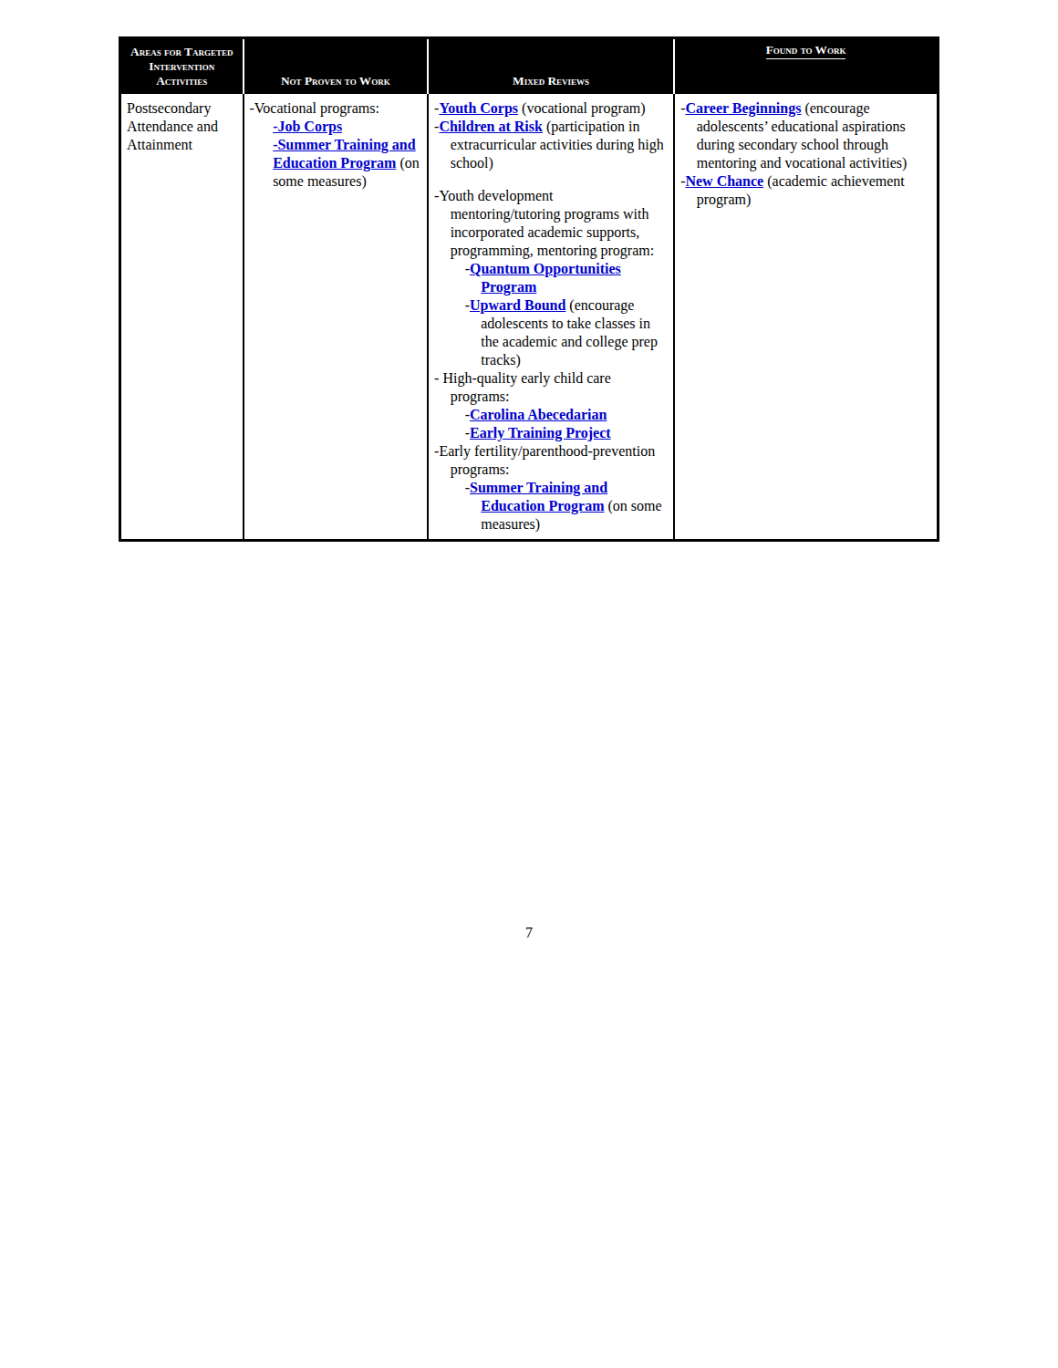| Areas for Targeted Intervention Activities | Not Proven to Work | Mixed Reviews | Found to Work |
| --- | --- | --- | --- |
| Postsecondary Attendance and Attainment | -Vocational programs: -Job Corps -Summer Training and Education Program (on some measures) | - Youth Corps (vocational program) - Children at Risk (participation in extracurricular activities during high school) -Youth development mentoring/tutoring programs with incorporated academic supports, programming, mentoring program: - Quantum Opportunities Program - Upward Bound (encourage adolescents to take classes in the academic and college prep tracks) - High-quality early child care programs: - Carolina Abecedarian - Early Training Project -Early fertility/parenthood-prevention programs: - Summer Training and Education Program (on some measures) | - Career Beginnings (encourage adolescents’ educational aspirations during secondary school through mentoring and vocational activities) - New Chance (academic achievement program) |
7